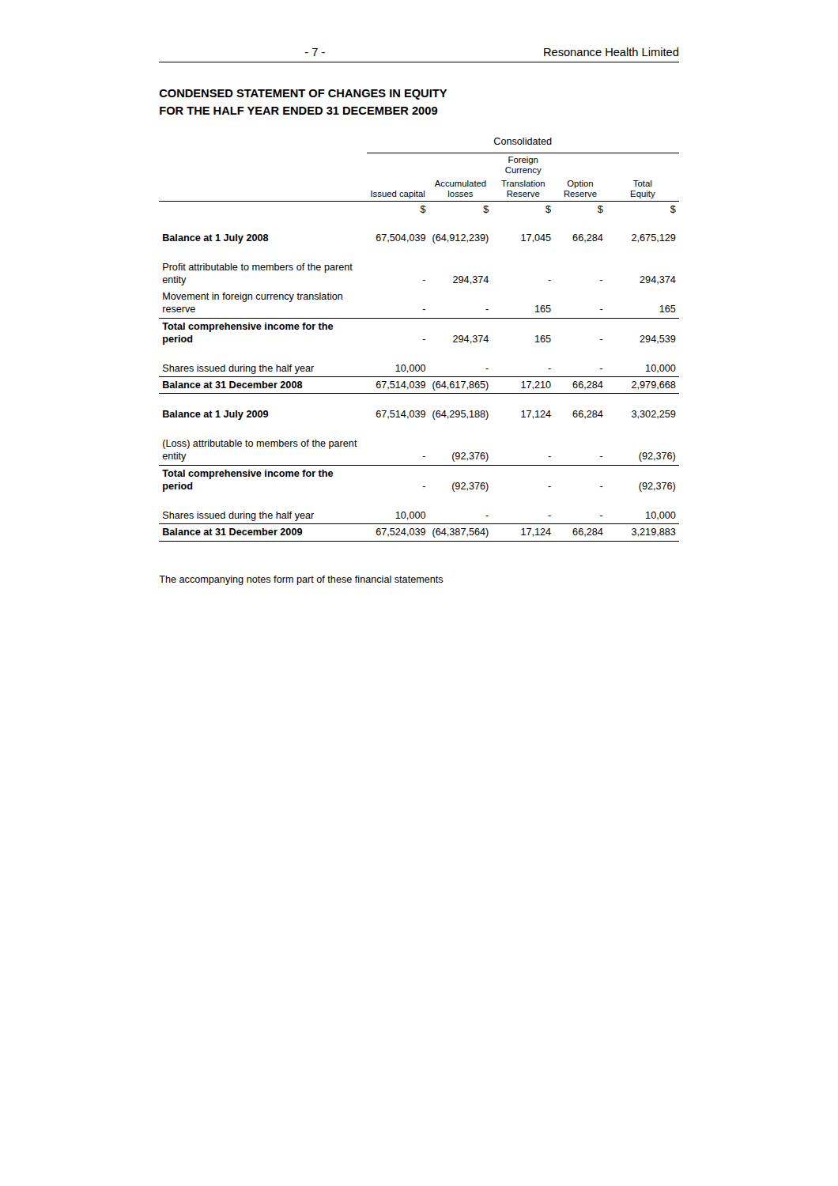- 7 -
Resonance Health Limited
CONDENSED STATEMENT OF CHANGES IN EQUITY
FOR THE HALF YEAR ENDED 31 DECEMBER 2009
| | Consolidated |
| | | | Foreign Currency | | |
| | Issued capital | Accumulated losses | Translation Reserve | Option Reserve | Total Equity |
| | $ | $ | $ | $ | $ |
| Balance at 1 July 2008 | 67,504,039 | (64,912,239) | 17,045 | 66,284 | 2,675,129 |
| Profit attributable to members of the parent entity | - | 294,374 | - | - | 294,374 |
| Movement in foreign currency translation reserve | - | - | 165 | - | 165 |
| Total comprehensive income for the period | - | 294,374 | 165 | - | 294,539 |
| Shares issued during the half year | 10,000 | - | - | - | 10,000 |
| Balance at 31 December 2008 | 67,514,039 | (64,617,865) | 17,210 | 66,284 | 2,979,668 |
| Balance at 1 July 2009 | 67,514,039 | (64,295,188) | 17,124 | 66,284 | 3,302,259 |
| (Loss) attributable to members of the parent entity | - | (92,376) | - | - | (92,376) |
| Total comprehensive income for the period | - | (92,376) | - | - | (92,376) |
| Shares issued during the half year | 10,000 | - | - | - | 10,000 |
| Balance at 31 December 2009 | 67,524,039 | (64,387,564) | 17,124 | 66,284 | 3,219,883 |
The accompanying notes form part of these financial statements